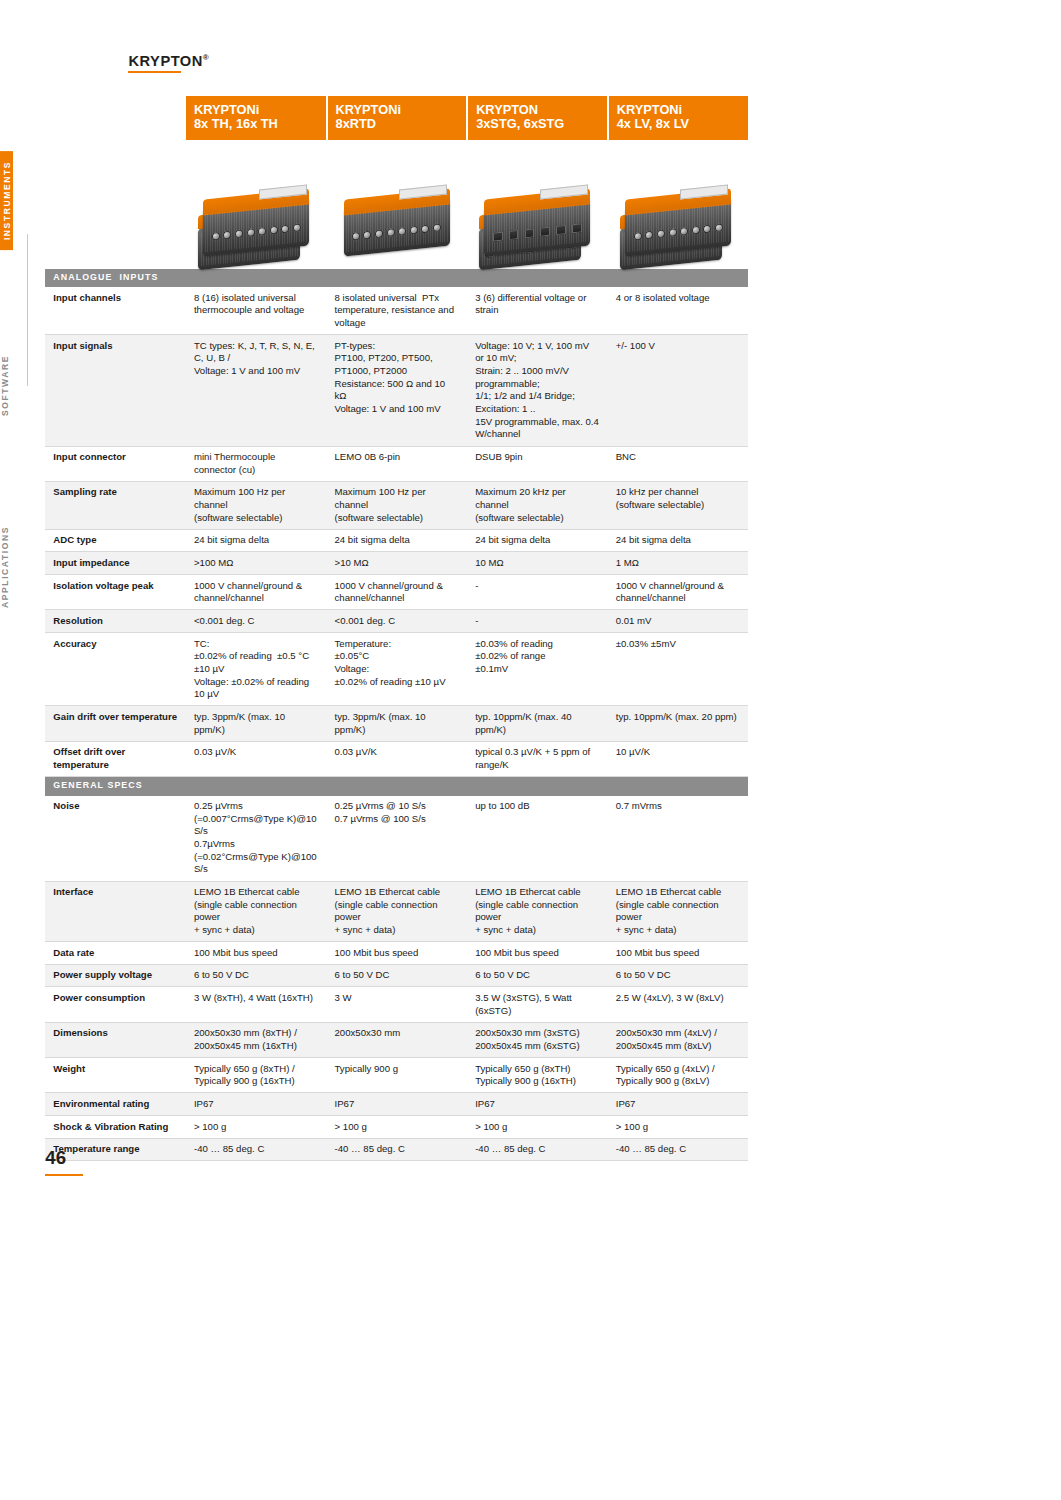KRYPTON®
INSTRUMENTS
SOFTWARE
APPLICATIONS
| | KRYPTONi 8x TH, 16x TH | KRYPTONi 8xRTD | KRYPTON 3xSTG, 6xSTG | KRYPTONi 4x LV, 8x LV |
| --- | --- | --- | --- | --- |
| ANALOGUE INPUTS |
| Input channels | 8 (16) isolated universal thermocouple and voltage | 8 isolated universal PTx temperature, resistance and voltage | 3 (6) differential voltage or strain | 4 or 8 isolated voltage |
| Input signals | TC types: K, J, T, R, S, N, E, C, U, B / Voltage: 1 V and 100 mV | PT-types: PT100, PT200, PT500, PT1000, PT2000 Resistance: 500 Ω and 10 kΩ Voltage: 1 V and 100 mV | Voltage: 10 V; 1 V, 100 mV or 10 mV; Strain: 2 .. 1000 mV/V programmable; 1/1; 1/2 and 1/4 Bridge; Excitation: 1 .. 15V programmable, max. 0.4 W/channel | +/- 100 V |
| Input connector | mini Thermocouple connector (cu) | LEMO 0B 6-pin | DSUB 9pin | BNC |
| Sampling rate | Maximum 100 Hz per channel (software selectable) | Maximum 100 Hz per channel (software selectable) | Maximum 20 kHz per channel (software selectable) | 10 kHz per channel (software selectable) |
| ADC type | 24 bit sigma delta | 24 bit sigma delta | 24 bit sigma delta | 24 bit sigma delta |
| Input impedance | >100 MΩ | >10 MΩ | 10 MΩ | 1 MΩ |
| Isolation voltage peak | 1000 V channel/ground & channel/channel | 1000 V channel/ground & channel/channel | - | 1000 V channel/ground & channel/channel |
| Resolution | <0.001 deg. C | <0.001 deg. C | - | 0.01 mV |
| Accuracy | TC: ±0.02% of reading ±0.5 °C ±10 µV Voltage: ±0.02% of reading 10 µV | Temperature: ±0.05°C Voltage: ±0.02% of reading ±10 µV | ±0.03% of reading ±0.02% of range ±0.1mV | ±0.03% ±5mV |
| Gain drift over temperature | typ. 3ppm/K (max. 10 ppm/K) | typ. 3ppm/K (max. 10 ppm/K) | typ. 10ppm/K (max. 40 ppm/K) | typ. 10ppm/K (max. 20 ppm) |
| Offset drift over temperature | 0.03 µV/K | 0.03 µV/K | typical 0.3 µV/K + 5 ppm of range/K | 10 µV/K |
| GENERAL SPECS |
| Noise | 0.25 µVrms (=0.007°Crms@Type K)@10 S/s 0.7µVrms (=0.02°Crms@Type K)@100 S/s | 0.25 µVrms @ 10 S/s 0.7 µVrms @ 100 S/s | up to 100 dB | 0.7 mVrms |
| Interface | LEMO 1B Ethercat cable (single cable connection power + sync + data) | LEMO 1B Ethercat cable (single cable connection power + sync + data) | LEMO 1B Ethercat cable (single cable connection power + sync + data) | LEMO 1B Ethercat cable (single cable connection power + sync + data) |
| Data rate | 100 Mbit bus speed | 100 Mbit bus speed | 100 Mbit bus speed | 100 Mbit bus speed |
| Power supply voltage | 6 to 50 V DC | 6 to 50 V DC | 6 to 50 V DC | 6 to 50 V DC |
| Power consumption | 3 W (8xTH), 4 Watt (16xTH) | 3 W | 3.5 W (3xSTG), 5 Watt (6xSTG) | 2.5 W (4xLV), 3 W (8xLV) |
| Dimensions | 200x50x30 mm (8xTH) / 200x50x45 mm (16xTH) | 200x50x30 mm | 200x50x30 mm (3xSTG) 200x50x45 mm (6xSTG) | 200x50x30 mm (4xLV) / 200x50x45 mm (8xLV) |
| Weight | Typically 650 g (8xTH) / Typically 900 g (16xTH) | Typically 900 g | Typically 650 g (8xTH) Typically 900 g (16xTH) | Typically 650 g (4xLV) / Typically 900 g (8xLV) |
| Environmental rating | IP67 | IP67 | IP67 | IP67 |
| Shock & Vibration Rating | > 100 g | > 100 g | > 100 g | > 100 g |
| Temperature range | -40 … 85 deg. C | -40 … 85 deg. C | -40 … 85 deg. C | -40 … 85 deg. C |
46